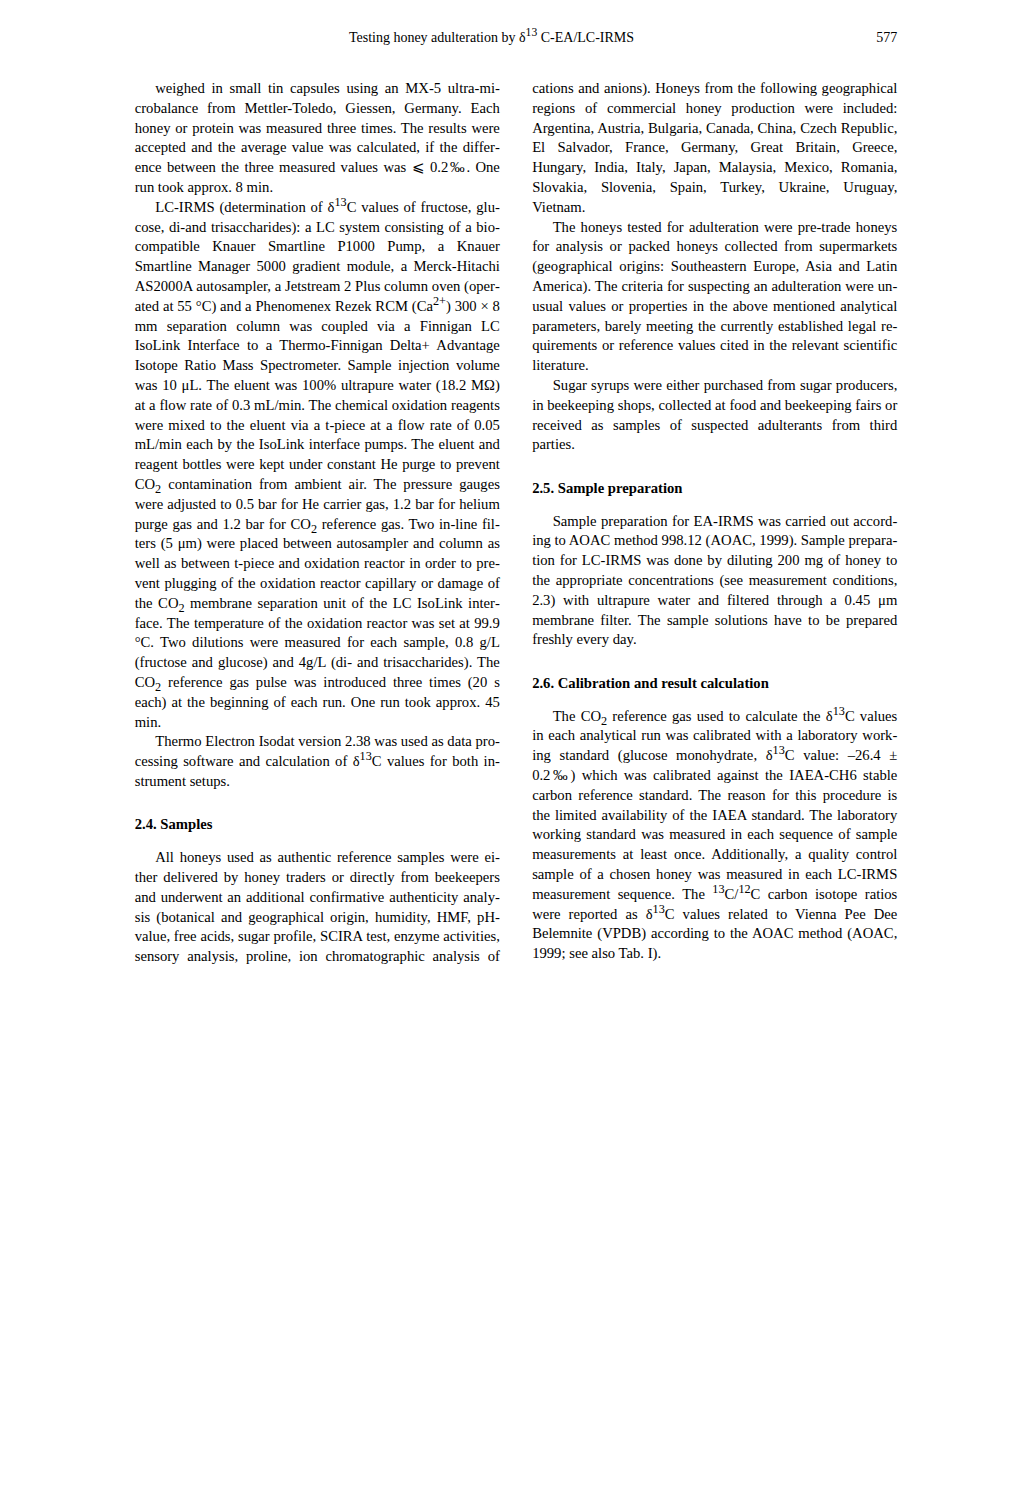Testing honey adulteration by δ13 C-EA/LC-IRMS 577
weighed in small tin capsules using an MX-5 ultra-microbalance from Mettler-Toledo, Giessen, Germany. Each honey or protein was measured three times. The results were accepted and the average value was calculated, if the difference between the three measured values was ⩽ 0.2‰. One run took approx. 8 min.
LC-IRMS (determination of δ13C values of fructose, glucose, di-and trisaccharides): a LC system consisting of a bio-compatible Knauer Smartline P1000 Pump, a Knauer Smartline Manager 5000 gradient module, a Merck-Hitachi AS2000A autosampler, a Jetstream 2 Plus column oven (operated at 55 °C) and a Phenomenex Rezek RCM (Ca2+) 300 × 8 mm separation column was coupled via a Finnigan LC IsoLink Interface to a Thermo-Finnigan Delta+ Advantage Isotope Ratio Mass Spectrometer. Sample injection volume was 10 μL. The eluent was 100% ultrapure water (18.2 MΩ) at a flow rate of 0.3 mL/min. The chemical oxidation reagents were mixed to the eluent via a t-piece at a flow rate of 0.05 mL/min each by the IsoLink interface pumps. The eluent and reagent bottles were kept under constant He purge to prevent CO2 contamination from ambient air. The pressure gauges were adjusted to 0.5 bar for He carrier gas, 1.2 bar for helium purge gas and 1.2 bar for CO2 reference gas. Two in-line filters (5 μm) were placed between autosampler and column as well as between t-piece and oxidation reactor in order to prevent plugging of the oxidation reactor capillary or damage of the CO2 membrane separation unit of the LC IsoLink interface. The temperature of the oxidation reactor was set at 99.9 °C. Two dilutions were measured for each sample, 0.8 g/L (fructose and glucose) and 4g/L (di- and trisaccharides). The CO2 reference gas pulse was introduced three times (20 s each) at the beginning of each run. One run took approx. 45 min.
Thermo Electron Isodat version 2.38 was used as data processing software and calculation of δ13C values for both instrument setups.
2.4. Samples
All honeys used as authentic reference samples were either delivered by honey traders or directly from beekeepers and underwent an additional confirmative authenticity analysis (botanical and geographical origin, humidity, HMF, pH-value, free acids, sugar profile, SCIRA test, enzyme activities, sensory analysis, proline, ion chromatographic analysis of cations and anions). Honeys from the following geographical regions of commercial honey production were included: Argentina, Austria, Bulgaria, Canada, China, Czech Republic, El Salvador, France, Germany, Great Britain, Greece, Hungary, India, Italy, Japan, Malaysia, Mexico, Romania, Slovakia, Slovenia, Spain, Turkey, Ukraine, Uruguay, Vietnam.
The honeys tested for adulteration were pre-trade honeys for analysis or packed honeys collected from supermarkets (geographical origins: Southeastern Europe, Asia and Latin America). The criteria for suspecting an adulteration were unusual values or properties in the above mentioned analytical parameters, barely meeting the currently established legal requirements or reference values cited in the relevant scientific literature.
Sugar syrups were either purchased from sugar producers, in beekeeping shops, collected at food and beekeeping fairs or received as samples of suspected adulterants from third parties.
2.5. Sample preparation
Sample preparation for EA-IRMS was carried out according to AOAC method 998.12 (AOAC, 1999). Sample preparation for LC-IRMS was done by diluting 200 mg of honey to the appropriate concentrations (see measurement conditions, 2.3) with ultrapure water and filtered through a 0.45 μm membrane filter. The sample solutions have to be prepared freshly every day.
2.6. Calibration and result calculation
The CO2 reference gas used to calculate the δ13C values in each analytical run was calibrated with a laboratory working standard (glucose monohydrate, δ13C value: –26.4 ± 0.2‰) which was calibrated against the IAEA-CH6 stable carbon reference standard. The reason for this procedure is the limited availability of the IAEA standard. The laboratory working standard was measured in each sequence of sample measurements at least once. Additionally, a quality control sample of a chosen honey was measured in each LC-IRMS measurement sequence. The 13C/12C carbon isotope ratios were reported as δ13C values related to Vienna Pee Dee Belemnite (VPDB) according to the AOAC method (AOAC, 1999; see also Tab. I).